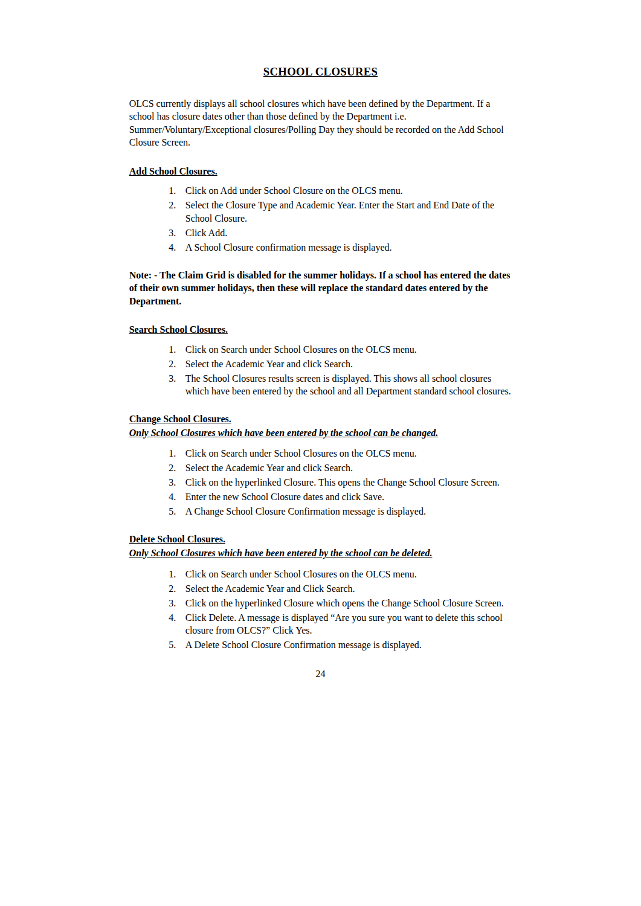SCHOOL CLOSURES
OLCS currently displays all school closures which have been defined by the Department. If a school has closure dates other than those defined by the Department i.e. Summer/Voluntary/Exceptional closures/Polling Day they should be recorded on the Add School Closure Screen.
Add School Closures.
Click on Add under School Closure on the OLCS menu.
Select the Closure Type and Academic Year. Enter the Start and End Date of the School Closure.
Click Add.
A School Closure confirmation message is displayed.
Note: - The Claim Grid is disabled for the summer holidays. If a school has entered the dates of their own summer holidays, then these will replace the standard dates entered by the Department.
Search School Closures.
Click on Search under School Closures on the OLCS menu.
Select the Academic Year and click Search.
The School Closures results screen is displayed. This shows all school closures which have been entered by the school and all Department standard school closures.
Change School Closures.
Only School Closures which have been entered by the school can be changed.
Click on Search under School Closures on the OLCS menu.
Select the Academic Year and click Search.
Click on the hyperlinked Closure. This opens the Change School Closure Screen.
Enter the new School Closure dates and click Save.
A Change School Closure Confirmation message is displayed.
Delete School Closures.
Only School Closures which have been entered by the school can be deleted.
Click on Search under School Closures on the OLCS menu.
Select the Academic Year and Click Search.
Click on the hyperlinked Closure which opens the Change School Closure Screen.
Click Delete. A message is displayed “Are you sure you want to delete this school closure from OLCS?” Click Yes.
A Delete School Closure Confirmation message is displayed.
24